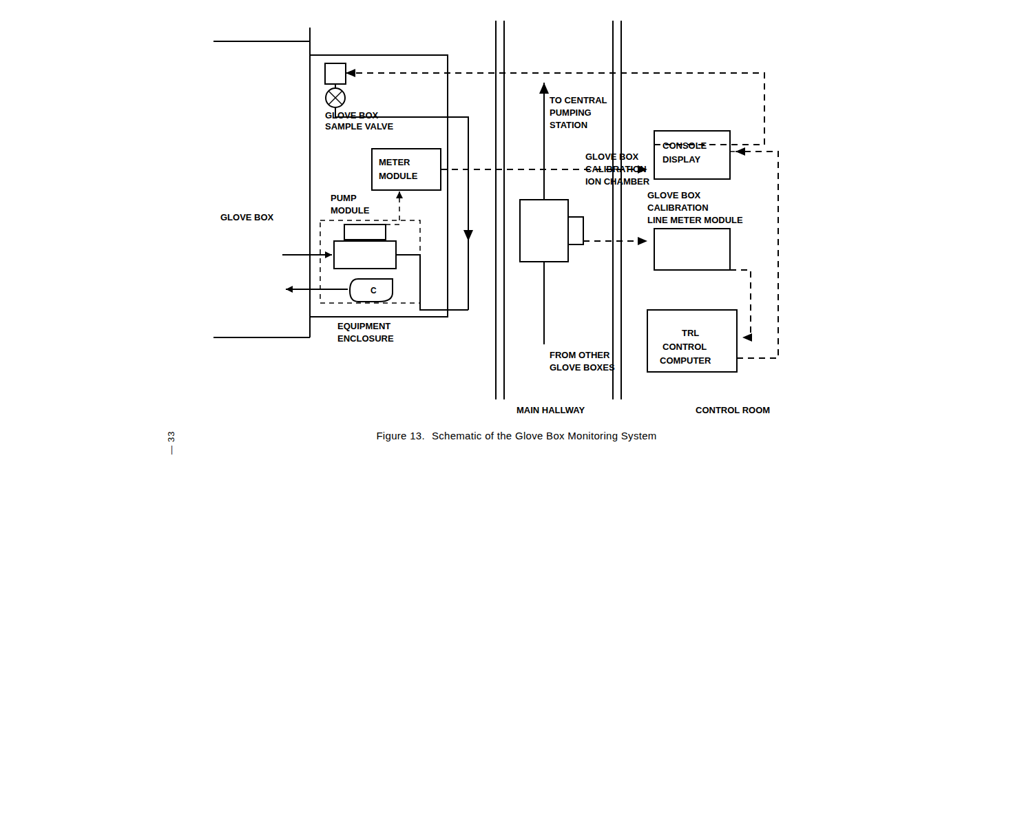—33
Schematic of the Glove Box Monitoring System Block diagram showing a glove box with sample valve, equipment enclosure containing a pump module and meter module, lines running through the main hallway to a central pumping station and a glove box calibration ion chamber, and a control room containing a console display, glove box calibration line meter module, and TRL control computer. GLOVE BOX SAMPLE VALVE GLOVE BOX METER MODULE PUMP MODULE C EQUIPMENT ENCLOSURE MAIN HALLWAY TO CENTRAL PUMPING STATION FROM OTHER GLOVE BOXES GLOVE BOX CALIBRATION ION CHAMBER CONTROL ROOM CONSOLE DISPLAY GLOVE BOX CALIBRATION LINE METER MODULE TRL CONTROL COMPUTER
Figure 13. Schematic of the Glove Box Monitoring System